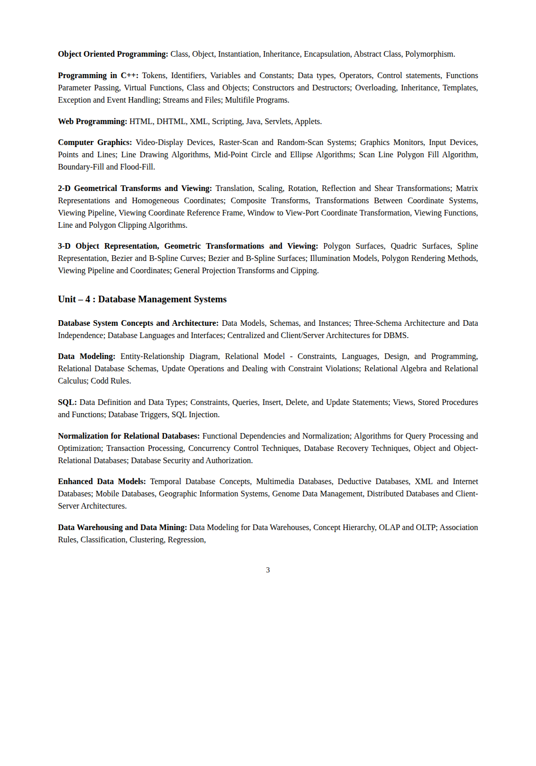Object Oriented Programming: Class, Object, Instantiation, Inheritance, Encapsulation, Abstract Class, Polymorphism.
Programming in C++: Tokens, Identifiers, Variables and Constants; Data types, Operators, Control statements, Functions Parameter Passing, Virtual Functions, Class and Objects; Constructors and Destructors; Overloading, Inheritance, Templates, Exception and Event Handling; Streams and Files; Multifile Programs.
Web Programming: HTML, DHTML, XML, Scripting, Java, Servlets, Applets.
Computer Graphics: Video-Display Devices, Raster-Scan and Random-Scan Systems; Graphics Monitors, Input Devices, Points and Lines; Line Drawing Algorithms, Mid-Point Circle and Ellipse Algorithms; Scan Line Polygon Fill Algorithm, Boundary-Fill and Flood-Fill.
2-D Geometrical Transforms and Viewing: Translation, Scaling, Rotation, Reflection and Shear Transformations; Matrix Representations and Homogeneous Coordinates; Composite Transforms, Transformations Between Coordinate Systems, Viewing Pipeline, Viewing Coordinate Reference Frame, Window to View-Port Coordinate Transformation, Viewing Functions, Line and Polygon Clipping Algorithms.
3-D Object Representation, Geometric Transformations and Viewing: Polygon Surfaces, Quadric Surfaces, Spline Representation, Bezier and B-Spline Curves; Bezier and B-Spline Surfaces; Illumination Models, Polygon Rendering Methods, Viewing Pipeline and Coordinates; General Projection Transforms and Cipping.
Unit – 4 : Database Management Systems
Database System Concepts and Architecture: Data Models, Schemas, and Instances; Three-Schema Architecture and Data Independence; Database Languages and Interfaces; Centralized and Client/Server Architectures for DBMS.
Data Modeling: Entity-Relationship Diagram, Relational Model - Constraints, Languages, Design, and Programming, Relational Database Schemas, Update Operations and Dealing with Constraint Violations; Relational Algebra and Relational Calculus; Codd Rules.
SQL: Data Definition and Data Types; Constraints, Queries, Insert, Delete, and Update Statements; Views, Stored Procedures and Functions; Database Triggers, SQL Injection.
Normalization for Relational Databases: Functional Dependencies and Normalization; Algorithms for Query Processing and Optimization; Transaction Processing, Concurrency Control Techniques, Database Recovery Techniques, Object and Object-Relational Databases; Database Security and Authorization.
Enhanced Data Models: Temporal Database Concepts, Multimedia Databases, Deductive Databases, XML and Internet Databases; Mobile Databases, Geographic Information Systems, Genome Data Management, Distributed Databases and Client-Server Architectures.
Data Warehousing and Data Mining: Data Modeling for Data Warehouses, Concept Hierarchy, OLAP and OLTP; Association Rules, Classification, Clustering, Regression,
3